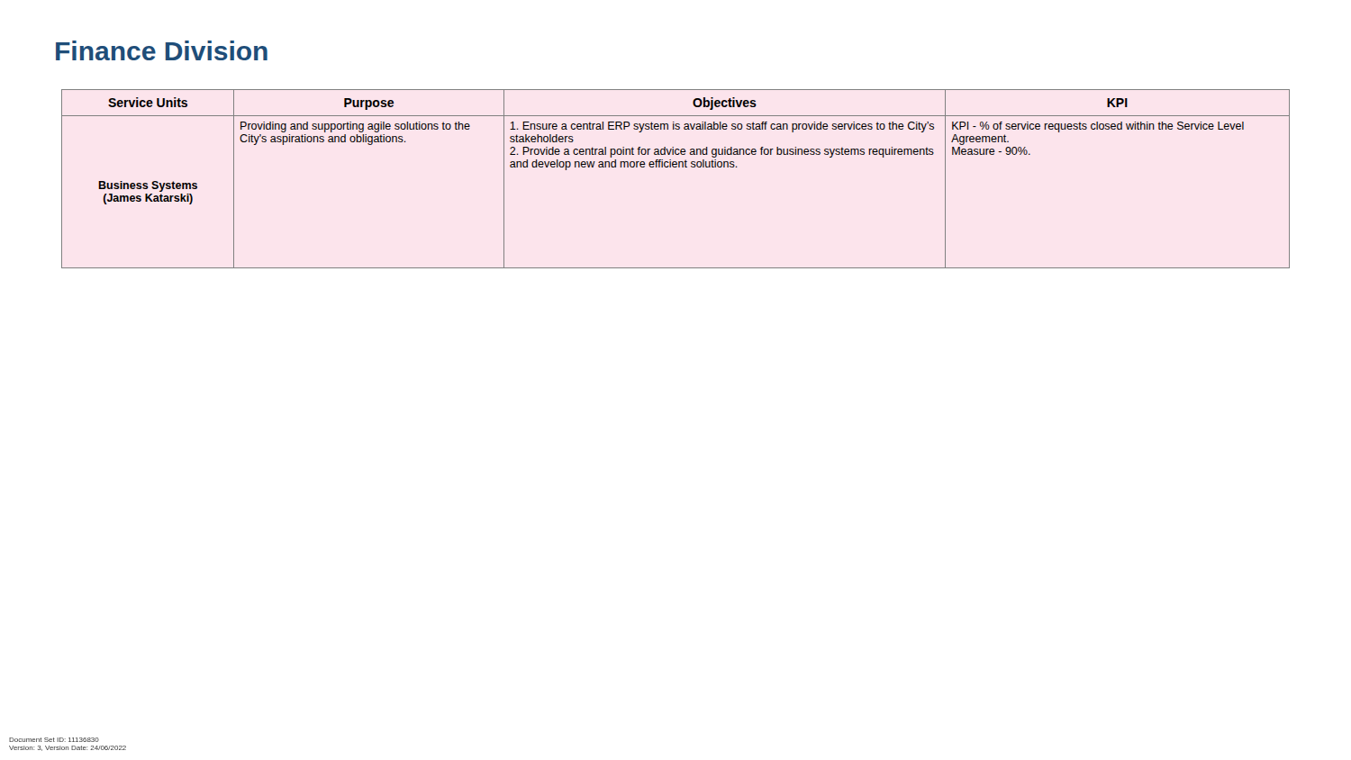Finance Division
| Service Units | Purpose | Objectives | KPI |
| --- | --- | --- | --- |
| Business Systems (James Katarski) | Providing and supporting agile solutions to the City's aspirations and obligations. | 1. Ensure a central ERP system is available so staff can provide services to the City’s stakeholders 2. Provide a central point for advice and guidance for business systems requirements and develop new and more efficient solutions. | KPI - % of service requests closed within the Service Level Agreement. Measure - 90%. |
Document Set ID: 11136830
Version: 3, Version Date: 24/06/2022